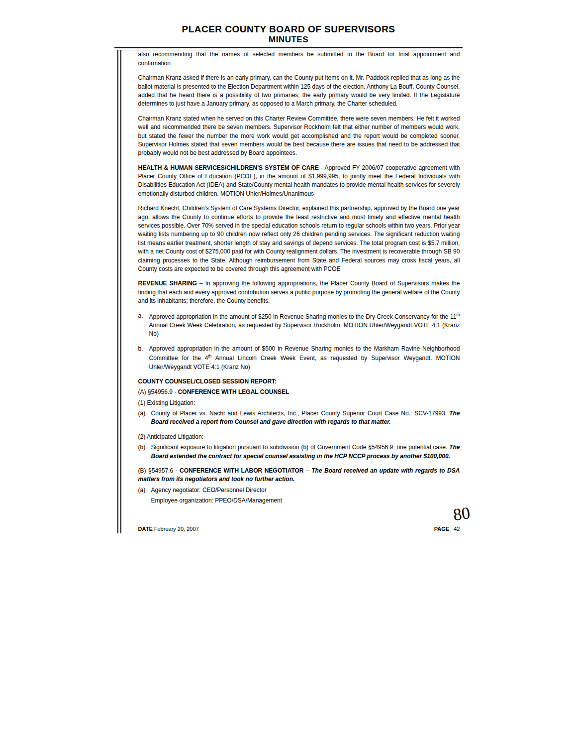PLACER COUNTY BOARD OF SUPERVISORS
MINUTES
also recommending that the names of selected members be submitted to the Board for final appointment and confirmation
Chairman Kranz asked if there is an early primary, can the County put items on it. Mr. Paddock replied that as long as the ballot material is presented to the Election Department within 125 days of the election. Anthony La Bouff, County Counsel, added that he heard there is a possibility of two primaries; the early primary would be very limited. If the Legislature determines to just have a January primary, as opposed to a March primary, the Charter scheduled.
Chairman Kranz stated when he served on this Charter Review Committee, there were seven members. He felt it worked well and recommended there be seven members. Supervisor Rockholm felt that either number of members would work, but stated the fewer the number the more work would get accomplished and the report would be completed sooner. Supervisor Holmes stated that seven members would be best because there are issues that need to be addressed that probably would not be best addressed by Board appointees.
HEALTH & HUMAN SERVICES/CHILDREN'S SYSTEM OF CARE - Approved FY 2006/07 cooperative agreement with Placer County Office of Education (PCOE), in the amount of $1,999,995, to jointly meet the Federal Individuals with Disabilities Education Act (IDEA) and State/County mental health mandates to provide mental health services for severely emotionally disturbed children. MOTION Uhler/Holmes/Unanimous
Richard Knecht, Children's System of Care Systems Director, explained this partnership, approved by the Board one year ago, allows the County to continue efforts to provide the least restrictive and most timely and effective mental health services possible. Over 70% served in the special education schools return to regular schools within two years. Prior year waiting lists numbering up to 90 children now reflect only 26 children pending services. The significant reduction waiting list means earlier treatment, shorter length of stay and savings of depend services. The total program cost is $5.7 million, with a net County cost of $275,000 paid for with County realignment dollars. The investment is recoverable through SB 90 claiming processes to the State. Although reimbursement from State and Federal sources may cross fiscal years, all County costs are expected to be covered through this agreement with PCOE
REVENUE SHARING – In approving the following appropriations, the Placer County Board of Supervisors makes the finding that each and every approved contribution serves a public purpose by promoting the general welfare of the County and its inhabitants; therefore, the County benefits.
a. Approved appropriation in the amount of $250 in Revenue Sharing monies to the Dry Creek Conservancy for the 11th Annual Creek Week Celebration, as requested by Supervisor Rockholm. MOTION Uhler/Weygandt VOTE 4:1 (Kranz No)
b. Approved appropriation in the amount of $500 in Revenue Sharing monies to the Markham Ravine Neighborhood Committee for the 4th Annual Lincoln Creek Week Event, as requested by Supervisor Weygandt. MOTION Uhler/Weygandt VOTE 4:1 (Kranz No)
COUNTY COUNSEL/CLOSED SESSION REPORT:
(A) §54956.9 - CONFERENCE WITH LEGAL COUNSEL
(1) Existing Litigation:
(a) County of Placer vs. Nacht and Lewis Architects, Inc., Placer County Superior Court Case No.: SCV-17993. The Board received a report from Counsel and gave direction with regards to that matter.
(2) Anticipated Litigation:
(b) Significant exposure to litigation pursuant to subdivision (b) of Government Code §54956.9: one potential case. The Board extended the contract for special counsel assisting in the HCP NCCP process by another $100,000.
(B) §54957.6 - CONFERENCE WITH LABOR NEGOTIATOR – The Board received an update with regards to DSA matters from its negotiators and took no further action.
(a) Agency negotiator: CEO/Personnel Director
Employee organization: PPEO/DSA/Management
DATE February 20, 2007
PAGE 42
80